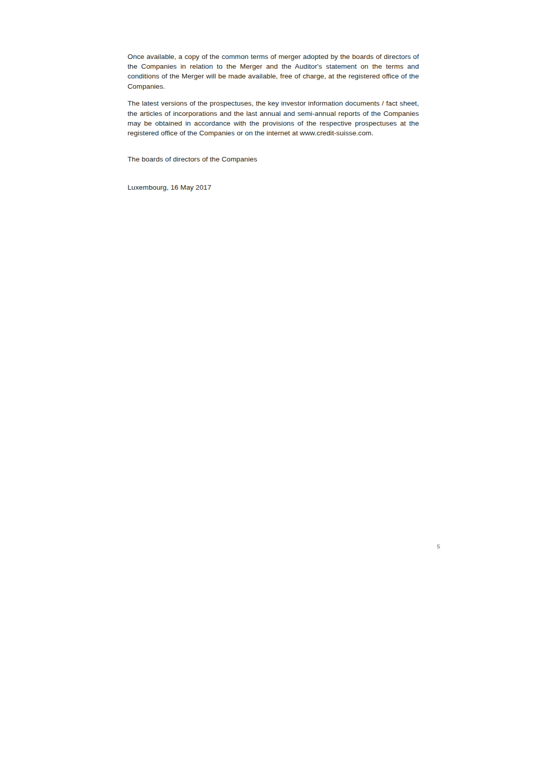Once available, a copy of the common terms of merger adopted by the boards of directors of the Companies in relation to the Merger and the Auditor's statement on the terms and conditions of the Merger will be made available, free of charge, at the registered office of the Companies.
The latest versions of the prospectuses, the key investor information documents / fact sheet, the articles of incorporations and the last annual and semi-annual reports of the Companies may be obtained in accordance with the provisions of the respective prospectuses at the registered office of the Companies or on the internet at www.credit-suisse.com.
The boards of directors of the Companies
Luxembourg, 16 May 2017
5